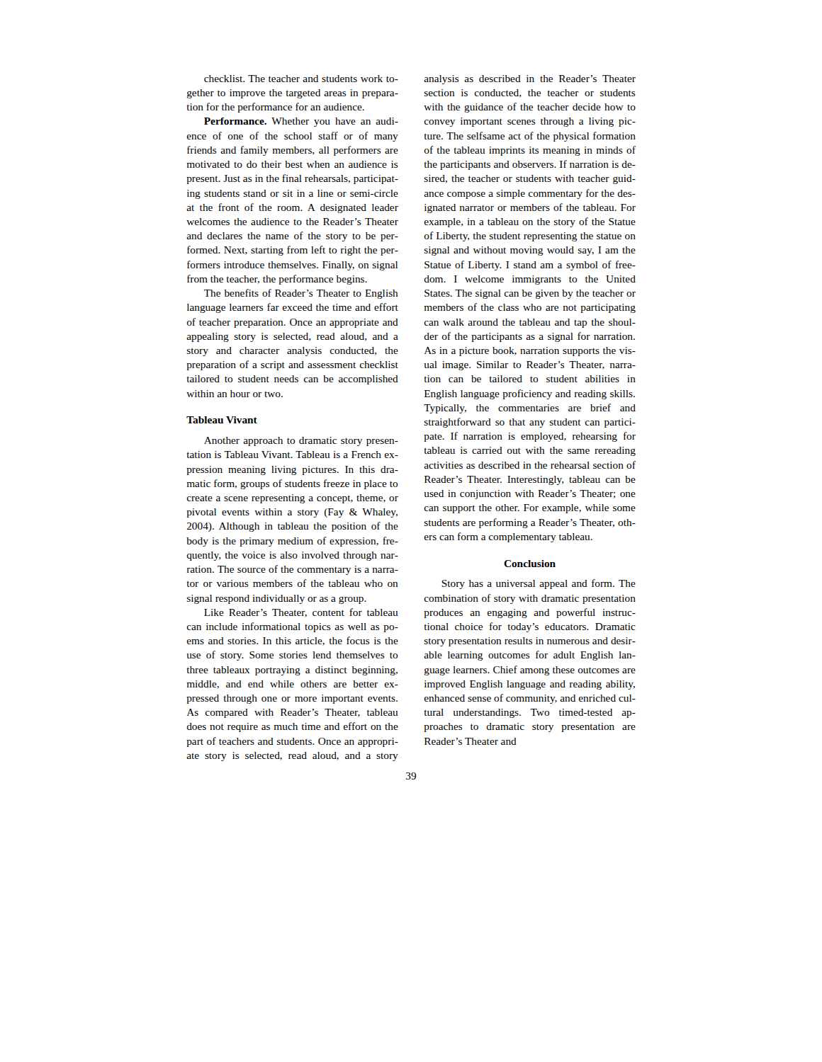checklist. The teacher and students work together to improve the targeted areas in preparation for the performance for an audience.
Performance. Whether you have an audience of one of the school staff or of many friends and family members, all performers are motivated to do their best when an audience is present. Just as in the final rehearsals, participating students stand or sit in a line or semi-circle at the front of the room. A designated leader welcomes the audience to the Reader’s Theater and declares the name of the story to be performed. Next, starting from left to right the performers introduce themselves. Finally, on signal from the teacher, the performance begins.
The benefits of Reader’s Theater to English language learners far exceed the time and effort of teacher preparation. Once an appropriate and appealing story is selected, read aloud, and a story and character analysis conducted, the preparation of a script and assessment checklist tailored to student needs can be accomplished within an hour or two.
Tableau Vivant
Another approach to dramatic story presentation is Tableau Vivant. Tableau is a French expression meaning living pictures. In this dramatic form, groups of students freeze in place to create a scene representing a concept, theme, or pivotal events within a story (Fay & Whaley, 2004). Although in tableau the position of the body is the primary medium of expression, frequently, the voice is also involved through narration. The source of the commentary is a narrator or various members of the tableau who on signal respond individually or as a group.
Like Reader’s Theater, content for tableau can include informational topics as well as poems and stories. In this article, the focus is the use of story. Some stories lend themselves to three tableaux portraying a distinct beginning, middle, and end while others are better expressed through one or more important events. As compared with Reader’s Theater, tableau does not require as much time and effort on the part of teachers and students. Once an appropriate story is selected, read aloud, and a story analysis as described in the Reader’s Theater section is conducted, the teacher or students with the guidance of the teacher decide how to convey important scenes through a living picture. The selfsame act of the physical formation of the tableau imprints its meaning in minds of the participants and observers. If narration is desired, the teacher or students with teacher guidance compose a simple commentary for the designated narrator or members of the tableau. For example, in a tableau on the story of the Statue of Liberty, the student representing the statue on signal and without moving would say, I am the Statue of Liberty. I stand am a symbol of freedom. I welcome immigrants to the United States. The signal can be given by the teacher or members of the class who are not participating can walk around the tableau and tap the shoulder of the participants as a signal for narration. As in a picture book, narration supports the visual image. Similar to Reader’s Theater, narration can be tailored to student abilities in English language proficiency and reading skills. Typically, the commentaries are brief and straightforward so that any student can participate. If narration is employed, rehearsing for tableau is carried out with the same rereading activities as described in the rehearsal section of Reader’s Theater. Interestingly, tableau can be used in conjunction with Reader’s Theater; one can support the other. For example, while some students are performing a Reader’s Theater, others can form a complementary tableau.
Conclusion
Story has a universal appeal and form. The combination of story with dramatic presentation produces an engaging and powerful instructional choice for today’s educators. Dramatic story presentation results in numerous and desirable learning outcomes for adult English language learners. Chief among these outcomes are improved English language and reading ability, enhanced sense of community, and enriched cultural understandings. Two timed-tested approaches to dramatic story presentation are Reader’s Theater and
39